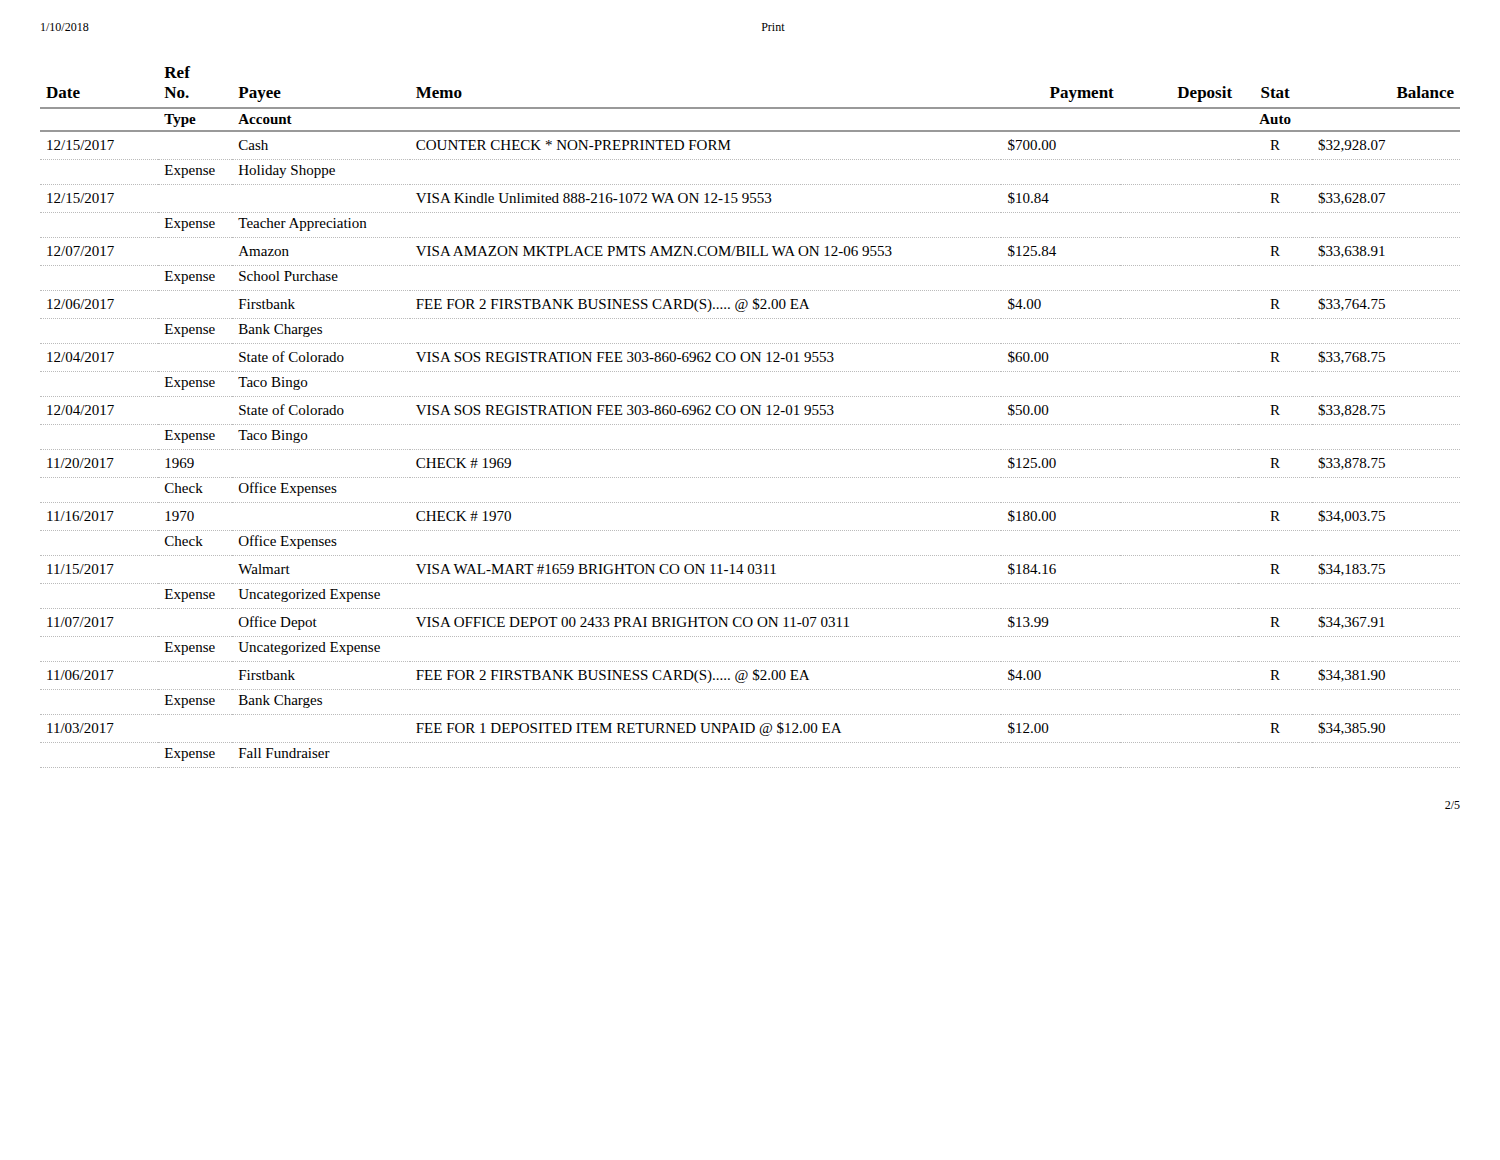1/10/2018
Print
| Date | Ref No. | Payee | Memo | Payment | Deposit | Stat | Balance |
| --- | --- | --- | --- | --- | --- | --- | --- |
| | Type | Account | | | | Auto | |
| 12/15/2017 | | Cash | COUNTER CHECK * NON-PREPRINTED FORM | $700.00 | | R | $32,928.07 |
| | Expense | Holiday Shoppe | | | | | |
| 12/15/2017 | | | VISA Kindle Unlimited 888-216-1072 WA ON 12-15 9553 | $10.84 | | R | $33,628.07 |
| | Expense | Teacher Appreciation | | | | | |
| 12/07/2017 | | Amazon | VISA AMAZON MKTPLACE PMTS AMZN.COM/BILL WA ON 12-06 9553 | $125.84 | | R | $33,638.91 |
| | Expense | School Purchase | | | | | |
| 12/06/2017 | | Firstbank | FEE FOR 2 FIRSTBANK BUSINESS CARD(S)..... @ $2.00 EA | $4.00 | | R | $33,764.75 |
| | Expense | Bank Charges | | | | | |
| 12/04/2017 | | State of Colorado | VISA SOS REGISTRATION FEE 303-860-6962 CO ON 12-01 9553 | $60.00 | | R | $33,768.75 |
| | Expense | Taco Bingo | | | | | |
| 12/04/2017 | | State of Colorado | VISA SOS REGISTRATION FEE 303-860-6962 CO ON 12-01 9553 | $50.00 | | R | $33,828.75 |
| | Expense | Taco Bingo | | | | | |
| 11/20/2017 | 1969 | | CHECK # 1969 | $125.00 | | R | $33,878.75 |
| | Check | Office Expenses | | | | | |
| 11/16/2017 | 1970 | | CHECK # 1970 | $180.00 | | R | $34,003.75 |
| | Check | Office Expenses | | | | | |
| 11/15/2017 | | Walmart | VISA WAL-MART #1659 BRIGHTON CO ON 11-14 0311 | $184.16 | | R | $34,183.75 |
| | Expense | Uncategorized Expense | | | | | |
| 11/07/2017 | | Office Depot | VISA OFFICE DEPOT 00 2433 PRAI BRIGHTON CO ON 11-07 0311 | $13.99 | | R | $34,367.91 |
| | Expense | Uncategorized Expense | | | | | |
| 11/06/2017 | | Firstbank | FEE FOR 2 FIRSTBANK BUSINESS CARD(S)..... @ $2.00 EA | $4.00 | | R | $34,381.90 |
| | Expense | Bank Charges | | | | | |
| 11/03/2017 | | | FEE FOR 1 DEPOSITED ITEM RETURNED UNPAID @ $12.00 EA | $12.00 | | R | $34,385.90 |
| | Expense | Fall Fundraiser | | | | | |
2/5